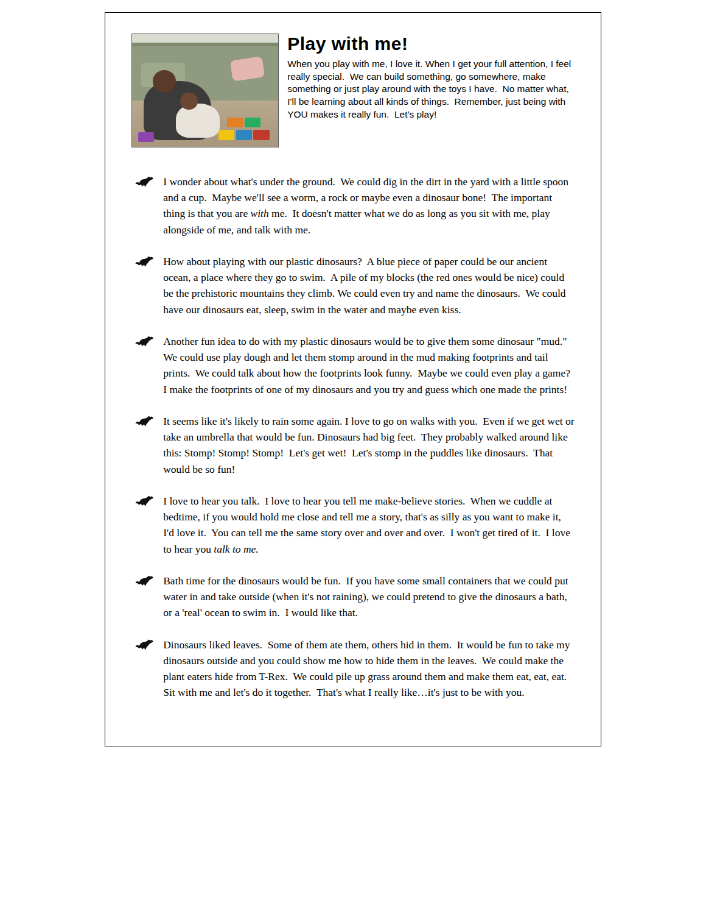Play with me!
When you play with me, I love it. When I get your full attention, I feel really special. We can build something, go somewhere, make something or just play around with the toys I have. No matter what, I'll be learning about all kinds of things. Remember, just being with YOU makes it really fun. Let's play!
I wonder about what's under the ground. We could dig in the dirt in the yard with a little spoon and a cup. Maybe we'll see a worm, a rock or maybe even a dinosaur bone! The important thing is that you are with me. It doesn't matter what we do as long as you sit with me, play alongside of me, and talk with me.
How about playing with our plastic dinosaurs? A blue piece of paper could be our ancient ocean, a place where they go to swim. A pile of my blocks (the red ones would be nice) could be the prehistoric mountains they climb. We could even try and name the dinosaurs. We could have our dinosaurs eat, sleep, swim in the water and maybe even kiss.
Another fun idea to do with my plastic dinosaurs would be to give them some dinosaur "mud." We could use play dough and let them stomp around in the mud making footprints and tail prints. We could talk about how the footprints look funny. Maybe we could even play a game? I make the footprints of one of my dinosaurs and you try and guess which one made the prints!
It seems like it's likely to rain some again. I love to go on walks with you. Even if we get wet or take an umbrella that would be fun. Dinosaurs had big feet. They probably walked around like this: Stomp! Stomp! Stomp! Let's get wet! Let's stomp in the puddles like dinosaurs. That would be so fun!
I love to hear you talk. I love to hear you tell me make-believe stories. When we cuddle at bedtime, if you would hold me close and tell me a story, that's as silly as you want to make it, I'd love it. You can tell me the same story over and over and over. I won't get tired of it. I love to hear you talk to me.
Bath time for the dinosaurs would be fun. If you have some small containers that we could put water in and take outside (when it's not raining), we could pretend to give the dinosaurs a bath, or a 'real' ocean to swim in. I would like that.
Dinosaurs liked leaves. Some of them ate them, others hid in them. It would be fun to take my dinosaurs outside and you could show me how to hide them in the leaves. We could make the plant eaters hide from T-Rex. We could pile up grass around them and make them eat, eat, eat. Sit with me and let's do it together. That's what I really like…it's just to be with you.